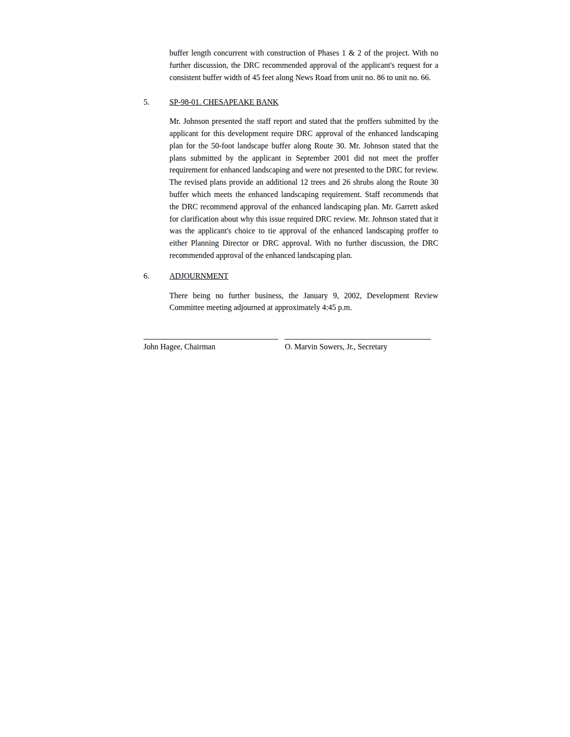buffer length concurrent with construction of Phases 1 & 2 of the project. With no further discussion, the DRC recommended approval of the applicant's request for a consistent buffer width of 45 feet along News Road from unit no. 86 to unit no. 66.
5.
SP-98-01. CHESAPEAKE BANK
Mr. Johnson presented the staff report and stated that the proffers submitted by the applicant for this development require DRC approval of the enhanced landscaping plan for the 50-foot landscape buffer along Route 30. Mr. Johnson stated that the plans submitted by the applicant in September 2001 did not meet the proffer requirement for enhanced landscaping and were not presented to the DRC for review. The revised plans provide an additional 12 trees and 26 shrubs along the Route 30 buffer which meets the enhanced landscaping requirement. Staff recommends that the DRC recommend approval of the enhanced landscaping plan. Mr. Garrett asked for clarification about why this issue required DRC review. Mr. Johnson stated that it was the applicant's choice to tie approval of the enhanced landscaping proffer to either Planning Director or DRC approval. With no further discussion, the DRC recommended approval of the enhanced landscaping plan.
6.
ADJOURNMENT
There being no further business, the January 9, 2002, Development Review Committee meeting adjourned at approximately 4:45 p.m.
| John Hagee, Chairman | O. Marvin Sowers, Jr., Secretary |